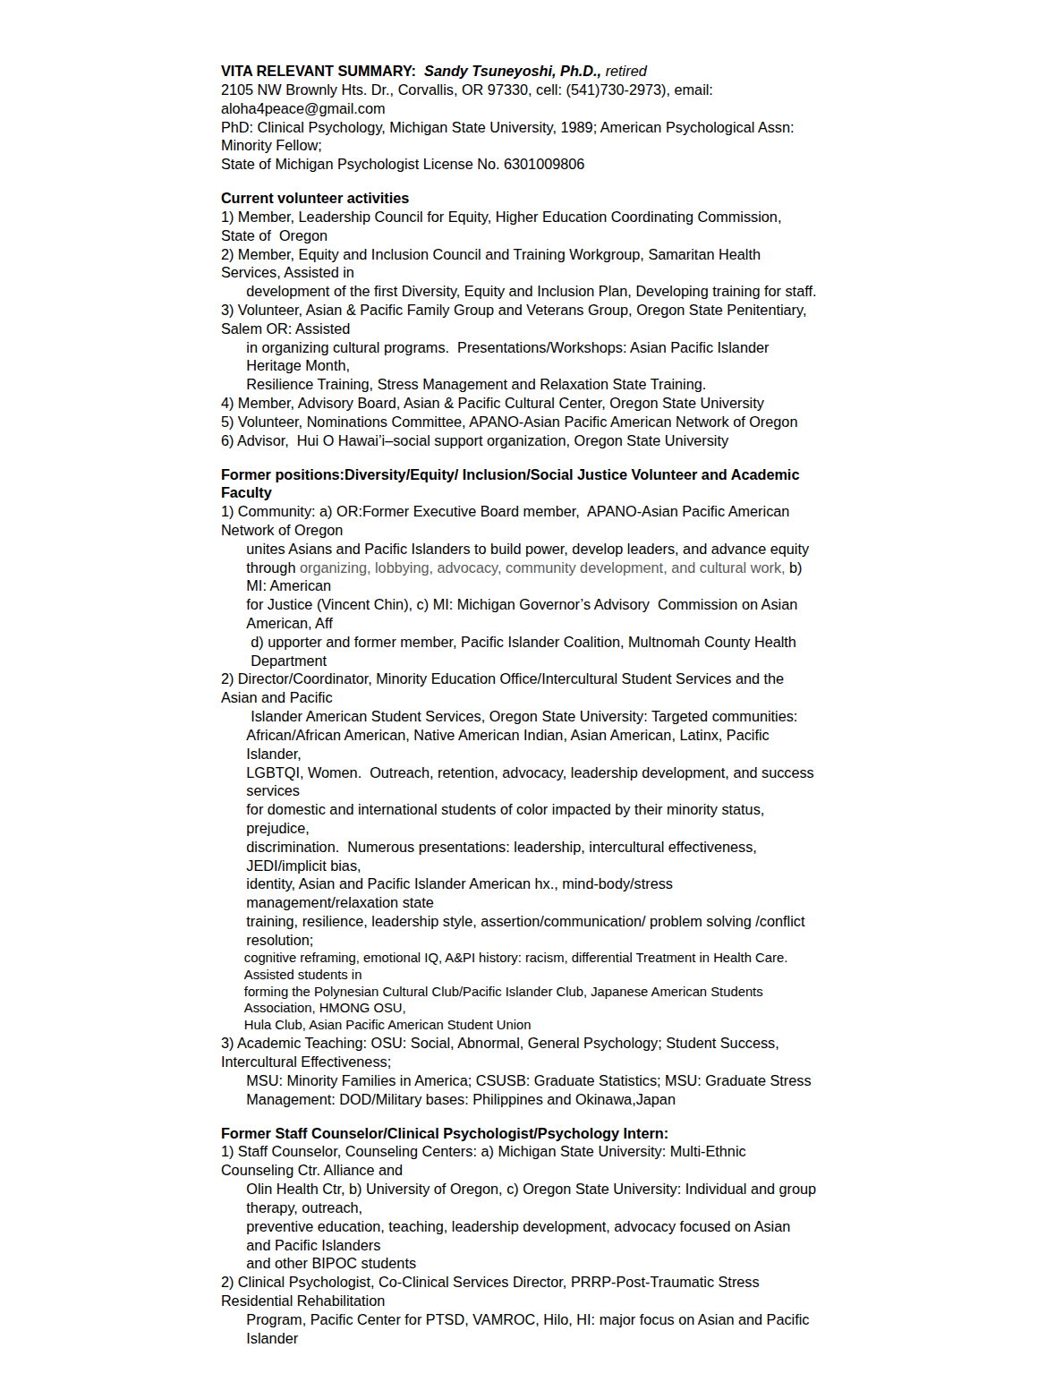VITA RELEVANT SUMMARY: Sandy Tsuneyoshi, Ph.D., retired
2105 NW Brownly Hts. Dr., Corvallis, OR 97330, cell: (541)730-2973), email: aloha4peace@gmail.com
PhD: Clinical Psychology, Michigan State University, 1989; American Psychological Assn: Minority Fellow;
State of Michigan Psychologist License No. 6301009806
Current volunteer activities
1) Member, Leadership Council for Equity, Higher Education Coordinating Commission, State of Oregon
2) Member, Equity and Inclusion Council and Training Workgroup, Samaritan Health Services, Assisted in
development of the first Diversity, Equity and Inclusion Plan, Developing training for staff.
3) Volunteer, Asian & Pacific Family Group and Veterans Group, Oregon State Penitentiary, Salem OR: Assisted
in organizing cultural programs. Presentations/Workshops: Asian Pacific Islander Heritage Month,
Resilience Training, Stress Management and Relaxation State Training.
4) Member, Advisory Board, Asian & Pacific Cultural Center, Oregon State University
5) Volunteer, Nominations Committee, APANO-Asian Pacific American Network of Oregon
6) Advisor, Hui O Hawai’i–social support organization, Oregon State University
Former positions:Diversity/Equity/ Inclusion/Social Justice Volunteer and Academic Faculty
1) Community: a) OR:Former Executive Board member, APANO-Asian Pacific American Network of Oregon
unites Asians and Pacific Islanders to build power, develop leaders, and advance equity
through organizing, lobbying, advocacy, community development, and cultural work, b) MI: American
for Justice (Vincent Chin), c) MI: Michigan Governor’s Advisory Commission on Asian American, Aff
d) upporter and former member, Pacific Islander Coalition, Multnomah County Health Department
2) Director/Coordinator, Minority Education Office/Intercultural Student Services and the Asian and Pacific
Islander American Student Services, Oregon State University: Targeted communities:
African/African American, Native American Indian, Asian American, Latinx, Pacific Islander,
LGBTQI, Women. Outreach, retention, advocacy, leadership development, and success services
for domestic and international students of color impacted by their minority status, prejudice,
discrimination. Numerous presentations: leadership, intercultural effectiveness, JEDI/implicit bias,
identity, Asian and Pacific Islander American hx., mind-body/stress management/relaxation state
training, resilience, leadership style, assertion/communication/ problem solving /conflict resolution;
cognitive reframing, emotional IQ, A&PI history: racism, differential Treatment in Health Care. Assisted students in
forming the Polynesian Cultural Club/Pacific Islander Club, Japanese American Students Association, HMONG OSU,
Hula Club, Asian Pacific American Student Union
3) Academic Teaching: OSU: Social, Abnormal, General Psychology; Student Success, Intercultural Effectiveness;
MSU: Minority Families in America; CSUSB: Graduate Statistics; MSU: Graduate Stress
Management: DOD/Military bases: Philippines and Okinawa,Japan
Former Staff Counselor/Clinical Psychologist/Psychology Intern:
1) Staff Counselor, Counseling Centers: a) Michigan State University: Multi-Ethnic Counseling Ctr. Alliance and
Olin Health Ctr, b) University of Oregon, c) Oregon State University: Individual and group therapy, outreach,
preventive education, teaching, leadership development, advocacy focused on Asian and Pacific Islanders
and other BIPOC students
2) Clinical Psychologist, Co-Clinical Services Director, PRRP-Post-Traumatic Stress Residential Rehabilitation
Program, Pacific Center for PTSD, VAMROC, Hilo, HI: major focus on Asian and Pacific Islander